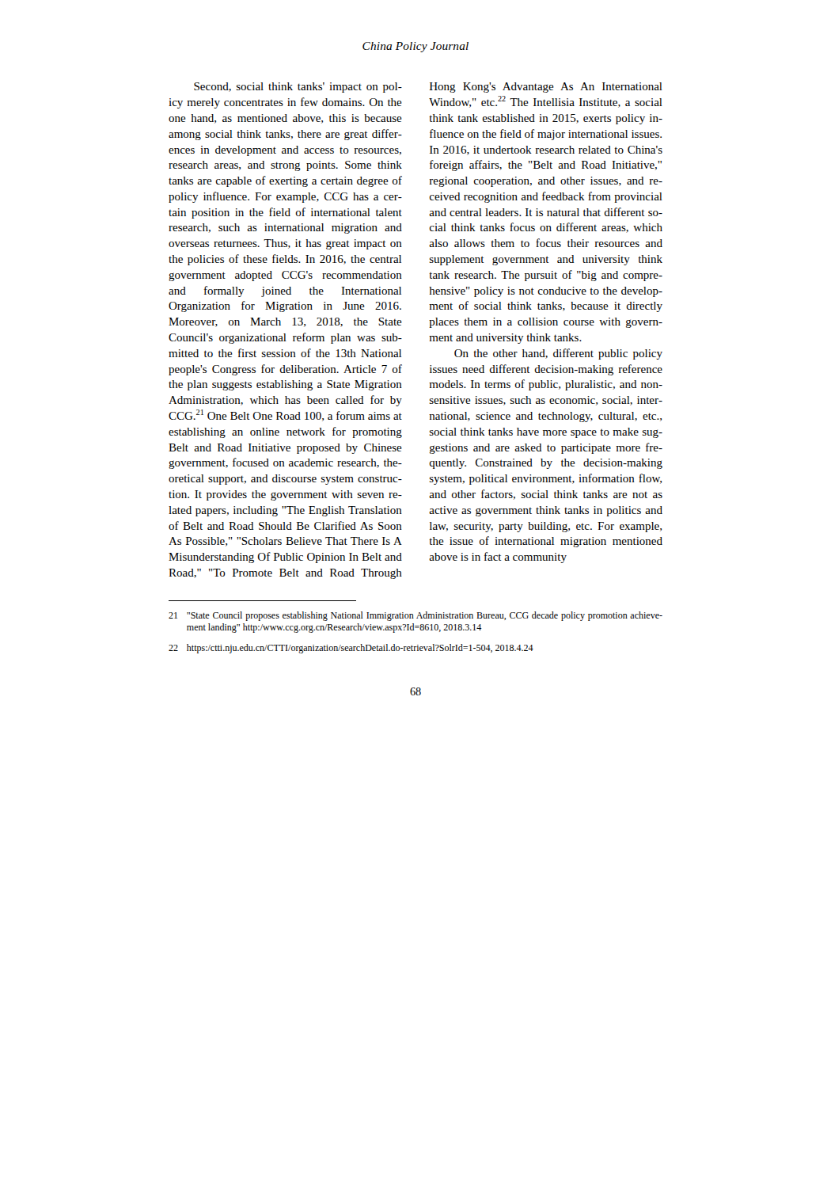China Policy Journal
Second, social think tanks' impact on policy merely concentrates in few domains. On the one hand, as mentioned above, this is because among social think tanks, there are great differences in development and access to resources, research areas, and strong points. Some think tanks are capable of exerting a certain degree of policy influence. For example, CCG has a certain position in the field of international talent research, such as international migration and overseas returnees. Thus, it has great impact on the policies of these fields. In 2016, the central government adopted CCG's recommendation and formally joined the International Organization for Migration in June 2016. Moreover, on March 13, 2018, the State Council's organizational reform plan was submitted to the first session of the 13th National people's Congress for deliberation. Article 7 of the plan suggests establishing a State Migration Administration, which has been called for by CCG.21 One Belt One Road 100, a forum aims at establishing an online network for promoting Belt and Road Initiative proposed by Chinese government, focused on academic research, theoretical support, and discourse system construction. It provides the government with seven related papers, including "The English Translation of Belt and Road Should Be Clarified As Soon As Possible," "Scholars Believe That There Is A Misunderstanding Of Public Opinion In Belt and Road," "To Promote Belt and Road Through Hong Kong's Advantage As An International Window," etc.22 The Intellisia Institute, a social think tank established in 2015, exerts policy influence on the field of major international issues. In 2016, it undertook research related to China's foreign affairs, the "Belt and Road Initiative," regional cooperation, and other issues, and received recognition and feedback from provincial and central leaders. It is natural that different social think tanks focus on different areas, which also allows them to focus their resources and supplement government and university think tank research. The pursuit of "big and comprehensive" policy is not conducive to the development of social think tanks, because it directly places them in a collision course with government and university think tanks.
On the other hand, different public policy issues need different decision-making reference models. In terms of public, pluralistic, and non-sensitive issues, such as economic, social, international, science and technology, cultural, etc., social think tanks have more space to make suggestions and are asked to participate more frequently. Constrained by the decision-making system, political environment, information flow, and other factors, social think tanks are not as active as government think tanks in politics and law, security, party building, etc. For example, the issue of international migration mentioned above is in fact a community
21
"State Council proposes establishing National Immigration Administration Bureau, CCG decade policy promotion achievement landing" http:/www.ccg.org.cn/Research/view.aspx?Id=8610, 2018.3.14
22
https:/ctti.nju.edu.cn/CTTI/organization/searchDetail.do-retrieval?SolrId=1-504, 2018.4.24
68